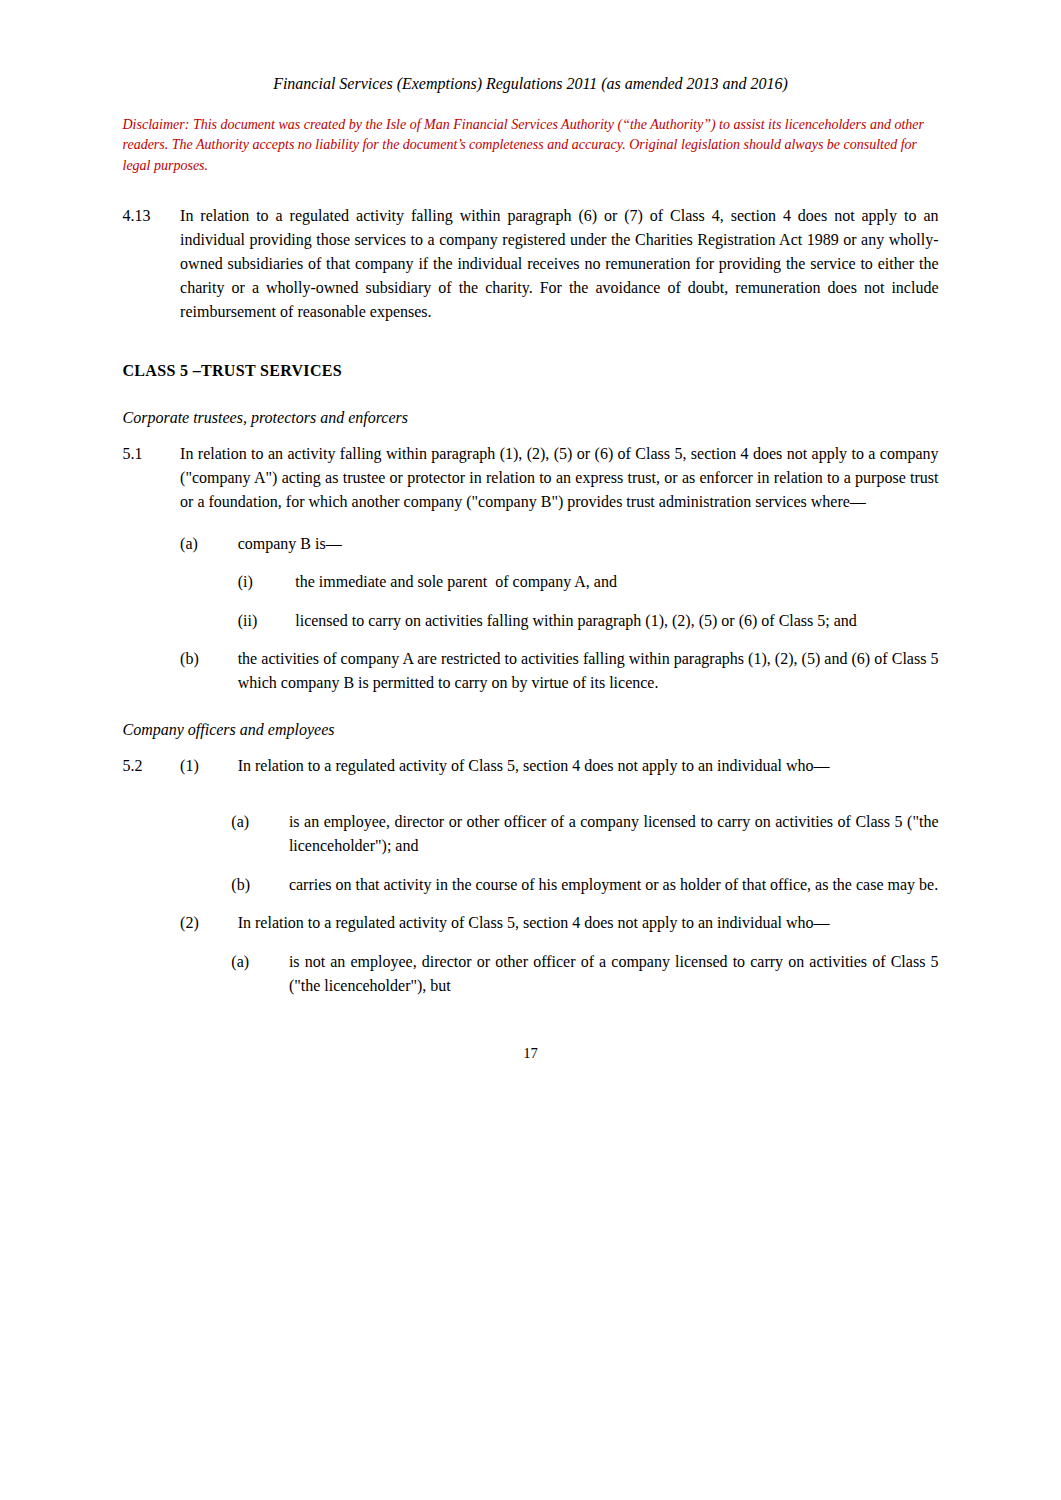Financial Services (Exemptions) Regulations 2011 (as amended 2013 and 2016)
Disclaimer: This document was created by the Isle of Man Financial Services Authority (“the Authority”) to assist its licenceholders and other readers. The Authority accepts no liability for the document’s completeness and accuracy. Original legislation should always be consulted for legal purposes.
4.13 In relation to a regulated activity falling within paragraph (6) or (7) of Class 4, section 4 does not apply to an individual providing those services to a company registered under the Charities Registration Act 1989 or any wholly-owned subsidiaries of that company if the individual receives no remuneration for providing the service to either the charity or a wholly-owned subsidiary of the charity. For the avoidance of doubt, remuneration does not include reimbursement of reasonable expenses.
CLASS 5 –TRUST SERVICES
Corporate trustees, protectors and enforcers
5.1 In relation to an activity falling within paragraph (1), (2), (5) or (6) of Class 5, section 4 does not apply to a company ("company A") acting as trustee or protector in relation to an express trust, or as enforcer in relation to a purpose trust or a foundation, for which another company ("company B") provides trust administration services where—
(a) company B is—
(i) the immediate and sole parent of company A, and
(ii) licensed to carry on activities falling within paragraph (1), (2), (5) or (6) of Class 5; and
(b) the activities of company A are restricted to activities falling within paragraphs (1), (2), (5) and (6) of Class 5 which company B is permitted to carry on by virtue of its licence.
Company officers and employees
5.2 (1) In relation to a regulated activity of Class 5, section 4 does not apply to an individual who—
(a) is an employee, director or other officer of a company licensed to carry on activities of Class 5 ("the licenceholder"); and
(b) carries on that activity in the course of his employment or as holder of that office, as the case may be.
(2) In relation to a regulated activity of Class 5, section 4 does not apply to an individual who—
(a) is not an employee, director or other officer of a company licensed to carry on activities of Class 5 ("the licenceholder"), but
17